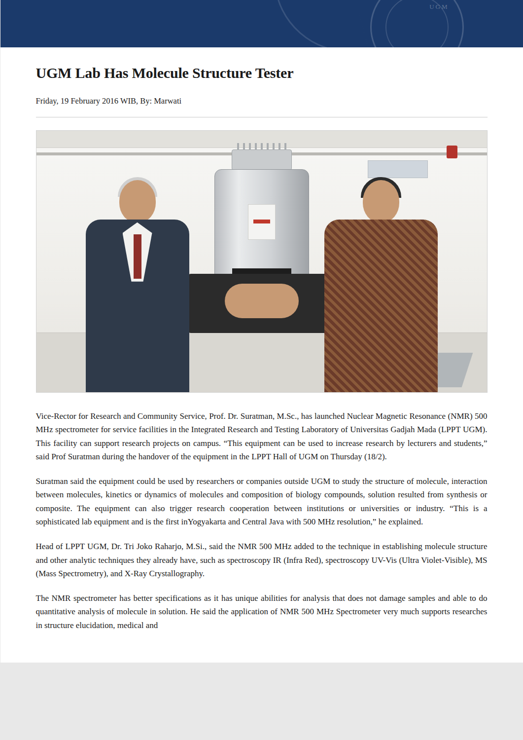UGM
UGM Lab Has Molecule Structure Tester
Friday, 19 February 2016 WIB, By: Marwati
JEOL500
Vice-Rector for Research and Community Service, Prof. Dr. Suratman, M.Sc., has launched Nuclear Magnetic Resonance (NMR) 500 MHz spectrometer for service facilities in the Integrated Research and Testing Laboratory of Universitas Gadjah Mada (LPPT UGM). This facility can support research projects on campus. “This equipment can be used to increase research by lecturers and students,” said Prof Suratman during the handover of the equipment in the LPPT Hall of UGM on Thursday (18/2).
Suratman said the equipment could be used by researchers or companies outside UGM to study the structure of molecule, interaction between molecules, kinetics or dynamics of molecules and composition of biology compounds, solution resulted from synthesis or composite. The equipment can also trigger research cooperation between institutions or universities or industry. “This is a sophisticated lab equipment and is the first inYogyakarta and Central Java with 500 MHz resolution,” he explained.
Head of LPPT UGM, Dr. Tri Joko Raharjo, M.Si., said the NMR 500 MHz added to the technique in establishing molecule structure and other analytic techniques they already have, such as spectroscopy IR (Infra Red), spectroscopy UV-Vis (Ultra Violet-Visible), MS (Mass Spectrometry), and X-Ray Crystallography.
The NMR spectrometer has better specifications as it has unique abilities for analysis that does not damage samples and able to do quantitative analysis of molecule in solution. He said the application of NMR 500 MHz Spectrometer very much supports researches in structure elucidation, medical and